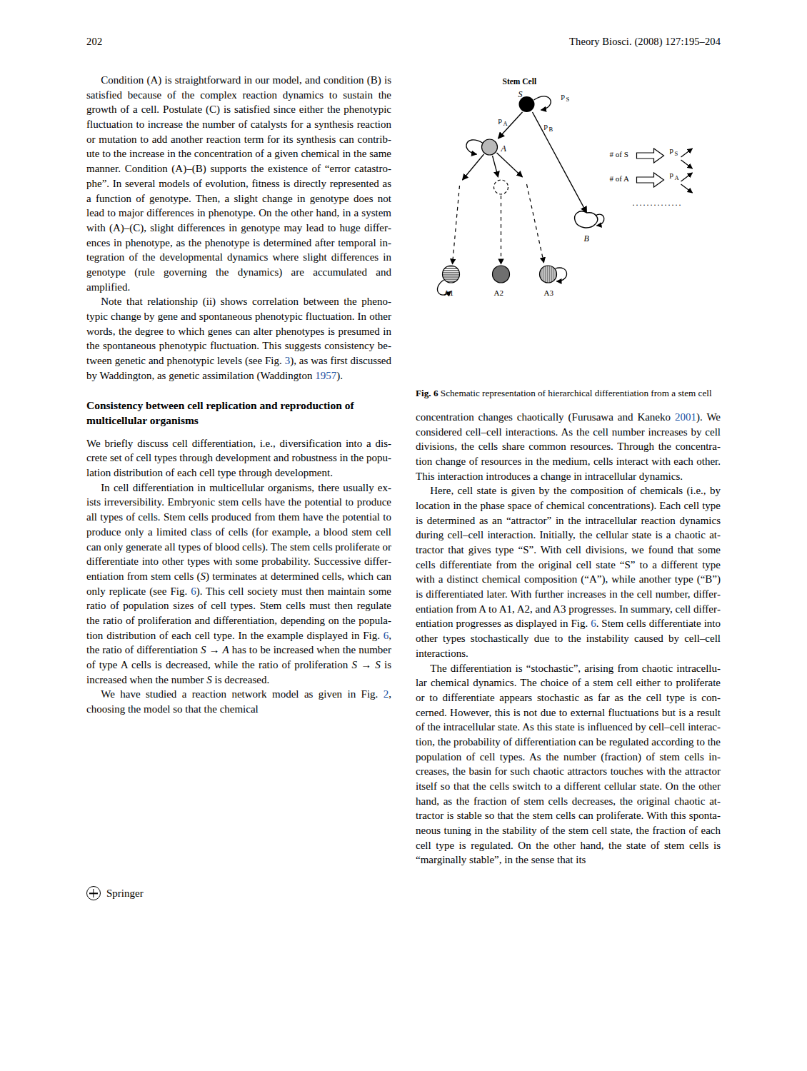202
Theory Biosci. (2008) 127:195–204
Condition (A) is straightforward in our model, and condition (B) is satisfied because of the complex reaction dynamics to sustain the growth of a cell. Postulate (C) is satisfied since either the phenotypic fluctuation to increase the number of catalysts for a synthesis reaction or mutation to add another reaction term for its synthesis can contribute to the increase in the concentration of a given chemical in the same manner. Condition (A)–(B) supports the existence of “error catastrophe”. In several models of evolution, fitness is directly represented as a function of genotype. Then, a slight change in genotype does not lead to major differences in phenotype. On the other hand, in a system with (A)–(C), slight differences in genotype may lead to huge differences in phenotype, as the phenotype is determined after temporal integration of the developmental dynamics where slight differences in genotype (rule governing the dynamics) are accumulated and amplified.
Note that relationship (ii) shows correlation between the phenotypic change by gene and spontaneous phenotypic fluctuation. In other words, the degree to which genes can alter phenotypes is presumed in the spontaneous phenotypic fluctuation. This suggests consistency between genetic and phenotypic levels (see Fig. 3), as was first discussed by Waddington, as genetic assimilation (Waddington 1957).
Consistency between cell replication and reproduction of multicellular organisms
We briefly discuss cell differentiation, i.e., diversification into a discrete set of cell types through development and robustness in the population distribution of each cell type through development.
In cell differentiation in multicellular organisms, there usually exists irreversibility. Embryonic stem cells have the potential to produce all types of cells. Stem cells produced from them have the potential to produce only a limited class of cells (for example, a blood stem cell can only generate all types of blood cells). The stem cells proliferate or differentiate into other types with some probability. Successive differentiation from stem cells (S) terminates at determined cells, which can only replicate (see Fig. 6). This cell society must then maintain some ratio of population sizes of cell types. Stem cells must then regulate the ratio of proliferation and differentiation, depending on the population distribution of each cell type. In the example displayed in Fig. 6, the ratio of differentiation S → A has to be increased when the number of type A cells is decreased, while the ratio of proliferation S → S is increased when the number S is decreased.
We have studied a reaction network model as given in Fig. 2, choosing the model so that the chemical
Stem Cell S p S p A p B A A1 A2 A3 B # of S p S # of A p A ..............
Fig. 6 Schematic representation of hierarchical differentiation from a stem cell
concentration changes chaotically (Furusawa and Kaneko 2001). We considered cell–cell interactions. As the cell number increases by cell divisions, the cells share common resources. Through the concentration change of resources in the medium, cells interact with each other. This interaction introduces a change in intracellular dynamics.
Here, cell state is given by the composition of chemicals (i.e., by location in the phase space of chemical concentrations). Each cell type is determined as an “attractor” in the intracellular reaction dynamics during cell–cell interaction. Initially, the cellular state is a chaotic attractor that gives type “S”. With cell divisions, we found that some cells differentiate from the original cell state “S” to a different type with a distinct chemical composition (“A”), while another type (“B”) is differentiated later. With further increases in the cell number, differentiation from A to A1, A2, and A3 progresses. In summary, cell differentiation progresses as displayed in Fig. 6. Stem cells differentiate into other types stochastically due to the instability caused by cell–cell interactions.
The differentiation is “stochastic”, arising from chaotic intracellular chemical dynamics. The choice of a stem cell either to proliferate or to differentiate appears stochastic as far as the cell type is concerned. However, this is not due to external fluctuations but is a result of the intracellular state. As this state is influenced by cell–cell interaction, the probability of differentiation can be regulated according to the population of cell types. As the number (fraction) of stem cells increases, the basin for such chaotic attractors touches with the attractor itself so that the cells switch to a different cellular state. On the other hand, as the fraction of stem cells decreases, the original chaotic attractor is stable so that the stem cells can proliferate. With this spontaneous tuning in the stability of the stem cell state, the fraction of each cell type is regulated. On the other hand, the state of stem cells is “marginally stable”, in the sense that its
Springer